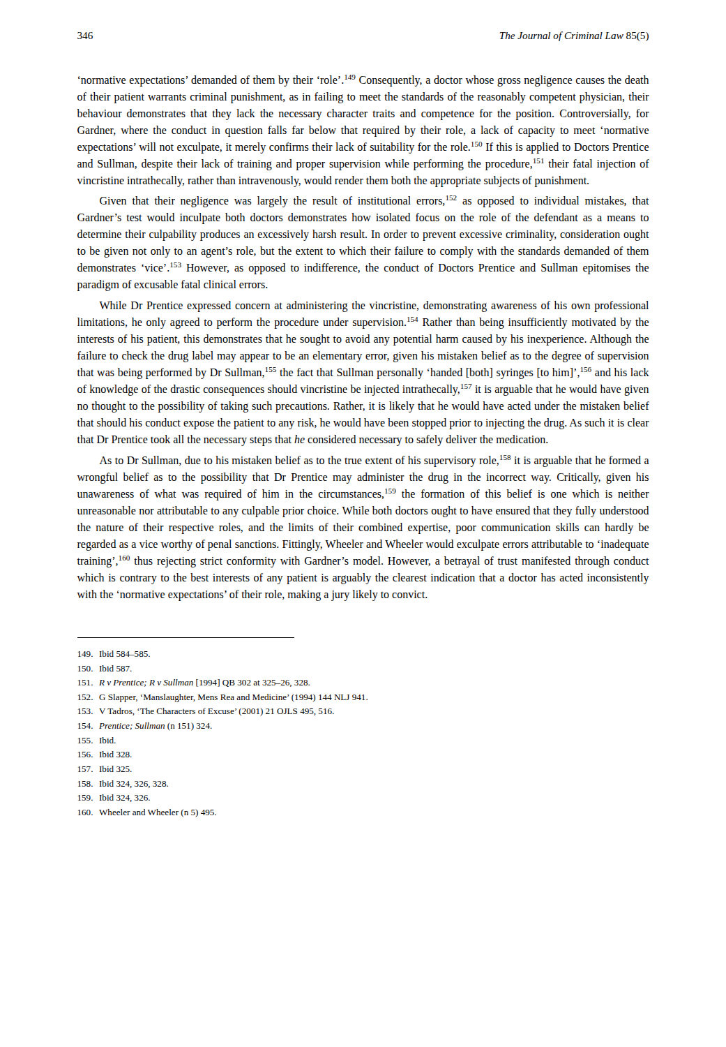346 The Journal of Criminal Law 85(5)
‘normative expectations’ demanded of them by their ‘role’.149 Consequently, a doctor whose gross negligence causes the death of their patient warrants criminal punishment, as in failing to meet the standards of the reasonably competent physician, their behaviour demonstrates that they lack the necessary character traits and competence for the position. Controversially, for Gardner, where the conduct in question falls far below that required by their role, a lack of capacity to meet ‘normative expectations’ will not exculpate, it merely confirms their lack of suitability for the role.150 If this is applied to Doctors Prentice and Sullman, despite their lack of training and proper supervision while performing the procedure,151 their fatal injection of vincristine intrathecally, rather than intravenously, would render them both the appropriate subjects of punishment.
Given that their negligence was largely the result of institutional errors,152 as opposed to individual mistakes, that Gardner’s test would inculpate both doctors demonstrates how isolated focus on the role of the defendant as a means to determine their culpability produces an excessively harsh result. In order to prevent excessive criminality, consideration ought to be given not only to an agent’s role, but the extent to which their failure to comply with the standards demanded of them demonstrates ‘vice’.153 However, as opposed to indifference, the conduct of Doctors Prentice and Sullman epitomises the paradigm of excusable fatal clinical errors.
While Dr Prentice expressed concern at administering the vincristine, demonstrating awareness of his own professional limitations, he only agreed to perform the procedure under supervision.154 Rather than being insufficiently motivated by the interests of his patient, this demonstrates that he sought to avoid any potential harm caused by his inexperience. Although the failure to check the drug label may appear to be an elementary error, given his mistaken belief as to the degree of supervision that was being performed by Dr Sullman,155 the fact that Sullman personally ‘handed [both] syringes [to him]’,156 and his lack of knowledge of the drastic consequences should vincristine be injected intrathecally,157 it is arguable that he would have given no thought to the possibility of taking such precautions. Rather, it is likely that he would have acted under the mistaken belief that should his conduct expose the patient to any risk, he would have been stopped prior to injecting the drug. As such it is clear that Dr Prentice took all the necessary steps that he considered necessary to safely deliver the medication.
As to Dr Sullman, due to his mistaken belief as to the true extent of his supervisory role,158 it is arguable that he formed a wrongful belief as to the possibility that Dr Prentice may administer the drug in the incorrect way. Critically, given his unawareness of what was required of him in the circumstances,159 the formation of this belief is one which is neither unreasonable nor attributable to any culpable prior choice. While both doctors ought to have ensured that they fully understood the nature of their respective roles, and the limits of their combined expertise, poor communication skills can hardly be regarded as a vice worthy of penal sanctions. Fittingly, Wheeler and Wheeler would exculpate errors attributable to ‘inadequate training’,160 thus rejecting strict conformity with Gardner’s model. However, a betrayal of trust manifested through conduct which is contrary to the best interests of any patient is arguably the clearest indication that a doctor has acted inconsistently with the ‘normative expectations’ of their role, making a jury likely to convict.
149. Ibid 584–585.
150. Ibid 587.
151. R v Prentice; R v Sullman [1994] QB 302 at 325–26, 328.
152. G Slapper, ‘Manslaughter, Mens Rea and Medicine’ (1994) 144 NLJ 941.
153. V Tadros, ‘The Characters of Excuse’ (2001) 21 OJLS 495, 516.
154. Prentice; Sullman (n 151) 324.
155. Ibid.
156. Ibid 328.
157. Ibid 325.
158. Ibid 324, 326, 328.
159. Ibid 324, 326.
160. Wheeler and Wheeler (n 5) 495.